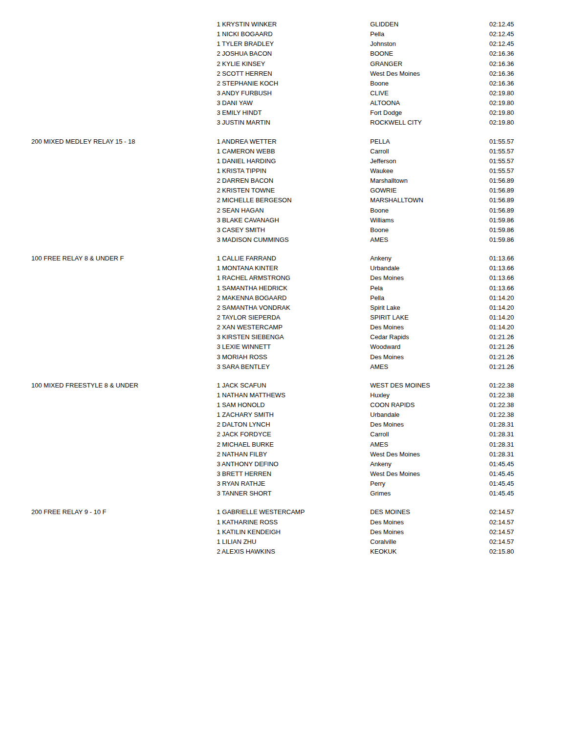| | 1 KRYSTIN WINKER | GLIDDEN | 02:12.45 |
| | 1 NICKI BOGAARD | Pella | 02:12.45 |
| | 1 TYLER BRADLEY | Johnston | 02:12.45 |
| | 2 JOSHUA BACON | BOONE | 02:16.36 |
| | 2 KYLIE KINSEY | GRANGER | 02:16.36 |
| | 2 SCOTT HERREN | West Des Moines | 02:16.36 |
| | 2 STEPHANIE KOCH | Boone | 02:16.36 |
| | 3 ANDY FURBUSH | CLIVE | 02:19.80 |
| | 3 DANI YAW | ALTOONA | 02:19.80 |
| | 3 EMILY HINDT | Fort Dodge | 02:19.80 |
| | 3 JUSTIN MARTIN | ROCKWELL CITY | 02:19.80 |
| 200 MIXED MEDLEY RELAY 15 - 18 | 1 ANDREA WETTER | PELLA | 01:55.57 |
| | 1 CAMERON WEBB | Carroll | 01:55.57 |
| | 1 DANIEL HARDING | Jefferson | 01:55.57 |
| | 1 KRISTA TIPPIN | Waukee | 01:55.57 |
| | 2 DARREN BACON | Marshalltown | 01:56.89 |
| | 2 KRISTEN TOWNE | GOWRIE | 01:56.89 |
| | 2 MICHELLE BERGESON | MARSHALLTOWN | 01:56.89 |
| | 2 SEAN HAGAN | Boone | 01:56.89 |
| | 3 BLAKE CAVANAGH | Williams | 01:59.86 |
| | 3 CASEY SMITH | Boone | 01:59.86 |
| | 3 MADISON CUMMINGS | AMES | 01:59.86 |
| 100 FREE RELAY 8 & UNDER F | 1 CALLIE FARRAND | Ankeny | 01:13.66 |
| | 1 MONTANA KINTER | Urbandale | 01:13.66 |
| | 1 RACHEL ARMSTRONG | Des Moines | 01:13.66 |
| | 1 SAMANTHA HEDRICK | Pela | 01:13.66 |
| | 2 MAKENNA BOGAARD | Pella | 01:14.20 |
| | 2 SAMANTHA VONDRAK | Spirit Lake | 01:14.20 |
| | 2 TAYLOR SIEPERDA | SPIRIT LAKE | 01:14.20 |
| | 2 XAN WESTERCAMP | Des Moines | 01:14.20 |
| | 3 KIRSTEN SIEBENGA | Cedar Rapids | 01:21.26 |
| | 3 LEXIE WINNETT | Woodward | 01:21.26 |
| | 3 MORIAH ROSS | Des Moines | 01:21.26 |
| | 3 SARA BENTLEY | AMES | 01:21.26 |
| 100 MIXED FREESTYLE 8 & UNDER | 1 JACK SCAFUN | WEST DES MOINES | 01:22.38 |
| | 1 NATHAN MATTHEWS | Huxley | 01:22.38 |
| | 1 SAM HONOLD | COON RAPIDS | 01:22.38 |
| | 1 ZACHARY SMITH | Urbandale | 01:22.38 |
| | 2 DALTON LYNCH | Des Moines | 01:28.31 |
| | 2 JACK FORDYCE | Carroll | 01:28.31 |
| | 2 MICHAEL BURKE | AMES | 01:28.31 |
| | 2 NATHAN FILBY | West Des Moines | 01:28.31 |
| | 3 ANTHONY DEFINO | Ankeny | 01:45.45 |
| | 3 BRETT HERREN | West Des Moines | 01:45.45 |
| | 3 RYAN RATHJE | Perry | 01:45.45 |
| | 3 TANNER SHORT | Grimes | 01:45.45 |
| 200 FREE RELAY 9 - 10 F | 1 GABRIELLE WESTERCAMP | DES MOINES | 02:14.57 |
| | 1 KATHARINE ROSS | Des Moines | 02:14.57 |
| | 1 KATILIN KENDEIGH | Des Moines | 02:14.57 |
| | 1 LILIAN ZHU | Coralville | 02:14.57 |
| | 2 ALEXIS HAWKINS | KEOKUK | 02:15.80 |